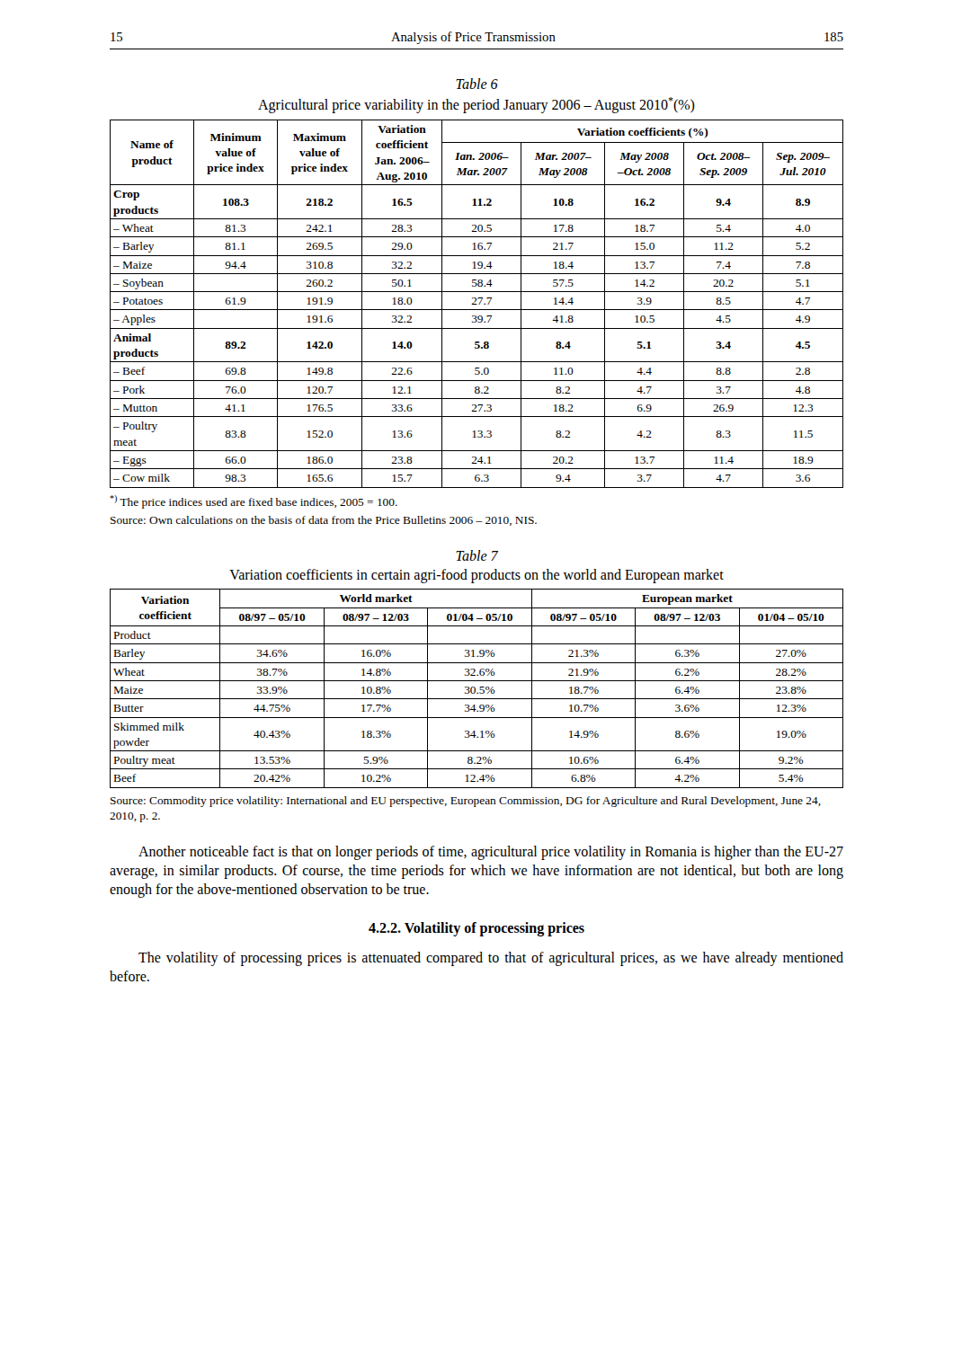15 Analysis of Price Transmission 185
Table 6 Agricultural price variability in the period January 2006 – August 2010*(%)
| Name of product | Minimum value of price index | Maximum value of price index | Variation coefficient Jan. 2006– Aug. 2010 | Variation coefficients (%) |
| --- | --- | --- | --- | --- |
| Ian. 2006– Mar. 2007 | Mar. 2007– May 2008 | May 2008 –Oct. 2008 | Oct. 2008– Sep. 2009 | Sep. 2009– Jul. 2010 |
| Crop products | 108.3 | 218.2 | 16.5 | 11.2 | 10.8 | 16.2 | 9.4 | 8.9 |
| – Wheat | 81.3 | 242.1 | 28.3 | 20.5 | 17.8 | 18.7 | 5.4 | 4.0 |
| – Barley | 81.1 | 269.5 | 29.0 | 16.7 | 21.7 | 15.0 | 11.2 | 5.2 |
| – Maize | 94.4 | 310.8 | 32.2 | 19.4 | 18.4 | 13.7 | 7.4 | 7.8 |
| – Soybean | | 260.2 | 50.1 | 58.4 | 57.5 | 14.2 | 20.2 | 5.1 |
| – Potatoes | 61.9 | 191.9 | 18.0 | 27.7 | 14.4 | 3.9 | 8.5 | 4.7 |
| – Apples | | 191.6 | 32.2 | 39.7 | 41.8 | 10.5 | 4.5 | 4.9 |
| Animal products | 89.2 | 142.0 | 14.0 | 5.8 | 8.4 | 5.1 | 3.4 | 4.5 |
| – Beef | 69.8 | 149.8 | 22.6 | 5.0 | 11.0 | 4.4 | 8.8 | 2.8 |
| – Pork | 76.0 | 120.7 | 12.1 | 8.2 | 8.2 | 4.7 | 3.7 | 4.8 |
| – Mutton | 41.1 | 176.5 | 33.6 | 27.3 | 18.2 | 6.9 | 26.9 | 12.3 |
| – Poultry meat | 83.8 | 152.0 | 13.6 | 13.3 | 8.2 | 4.2 | 8.3 | 11.5 |
| – Eggs | 66.0 | 186.0 | 23.8 | 24.1 | 20.2 | 13.7 | 11.4 | 18.9 |
| – Cow milk | 98.3 | 165.6 | 15.7 | 6.3 | 9.4 | 3.7 | 4.7 | 3.6 |
*) The price indices used are fixed base indices, 2005 = 100.
Source: Own calculations on the basis of data from the Price Bulletins 2006 – 2010, NIS.
Table 7 Variation coefficients in certain agri-food products on the world and European market
| Variation coefficient | World market | European market |
| --- | --- | --- |
| 08/97 – 05/10 | 08/97 – 12/03 | 01/04 – 05/10 | 08/97 – 05/10 | 08/97 – 12/03 | 01/04 – 05/10 |
| Product | | | | | | |
| Barley | 34.6% | 16.0% | 31.9% | 21.3% | 6.3% | 27.0% |
| Wheat | 38.7% | 14.8% | 32.6% | 21.9% | 6.2% | 28.2% |
| Maize | 33.9% | 10.8% | 30.5% | 18.7% | 6.4% | 23.8% |
| Butter | 44.75% | 17.7% | 34.9% | 10.7% | 3.6% | 12.3% |
| Skimmed milk powder | 40.43% | 18.3% | 34.1% | 14.9% | 8.6% | 19.0% |
| Poultry meat | 13.53% | 5.9% | 8.2% | 10.6% | 6.4% | 9.2% |
| Beef | 20.42% | 10.2% | 12.4% | 6.8% | 4.2% | 5.4% |
Source: Commodity price volatility: International and EU perspective, European Commission, DG for Agriculture and Rural Development, June 24, 2010, p. 2.
Another noticeable fact is that on longer periods of time, agricultural price volatility in Romania is higher than the EU-27 average, in similar products. Of course, the time periods for which we have information are not identical, but both are long enough for the above-mentioned observation to be true.
4.2.2. Volatility of processing prices
The volatility of processing prices is attenuated compared to that of agricultural prices, as we have already mentioned before.